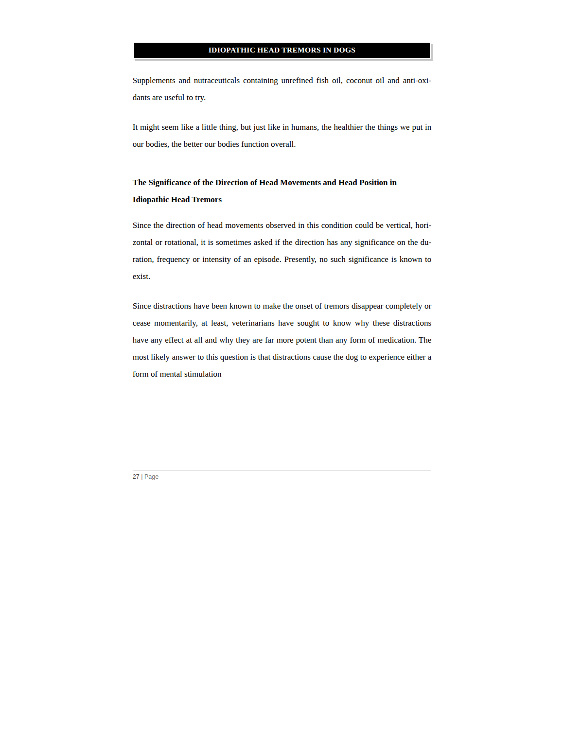IDIOPATHIC HEAD TREMORS IN DOGS
Supplements and nutraceuticals containing unrefined fish oil, coconut oil and anti-oxidants are useful to try.
It might seem like a little thing, but just like in humans, the healthier the things we put in our bodies, the better our bodies function overall.
The Significance of the Direction of Head Movements and Head Position in Idiopathic Head Tremors
Since the direction of head movements observed in this condition could be vertical, horizontal or rotational, it is sometimes asked if the direction has any significance on the duration, frequency or intensity of an episode. Presently, no such significance is known to exist.
Since distractions have been known to make the onset of tremors disappear completely or cease momentarily, at least, veterinarians have sought to know why these distractions have any effect at all and why they are far more potent than any form of medication. The most likely answer to this question is that distractions cause the dog to experience either a form of mental stimulation
27 | Page